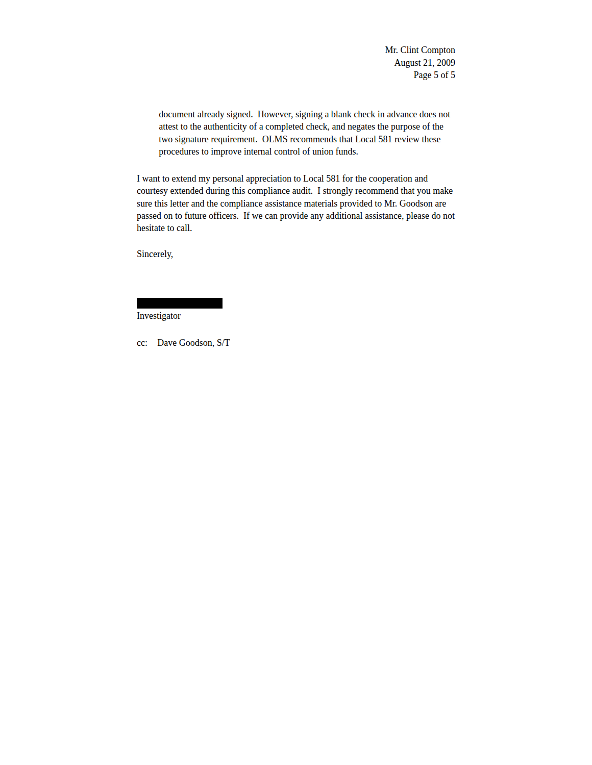Mr. Clint Compton
August 21, 2009
Page 5 of 5
document already signed. However, signing a blank check in advance does not attest to the authenticity of a completed check, and negates the purpose of the two signature requirement. OLMS recommends that Local 581 review these procedures to improve internal control of union funds.
I want to extend my personal appreciation to Local 581 for the cooperation and courtesy extended during this compliance audit. I strongly recommend that you make sure this letter and the compliance assistance materials provided to Mr. Goodson are passed on to future officers. If we can provide any additional assistance, please do not hesitate to call.
Sincerely,
Investigator
cc: Dave Goodson, S/T